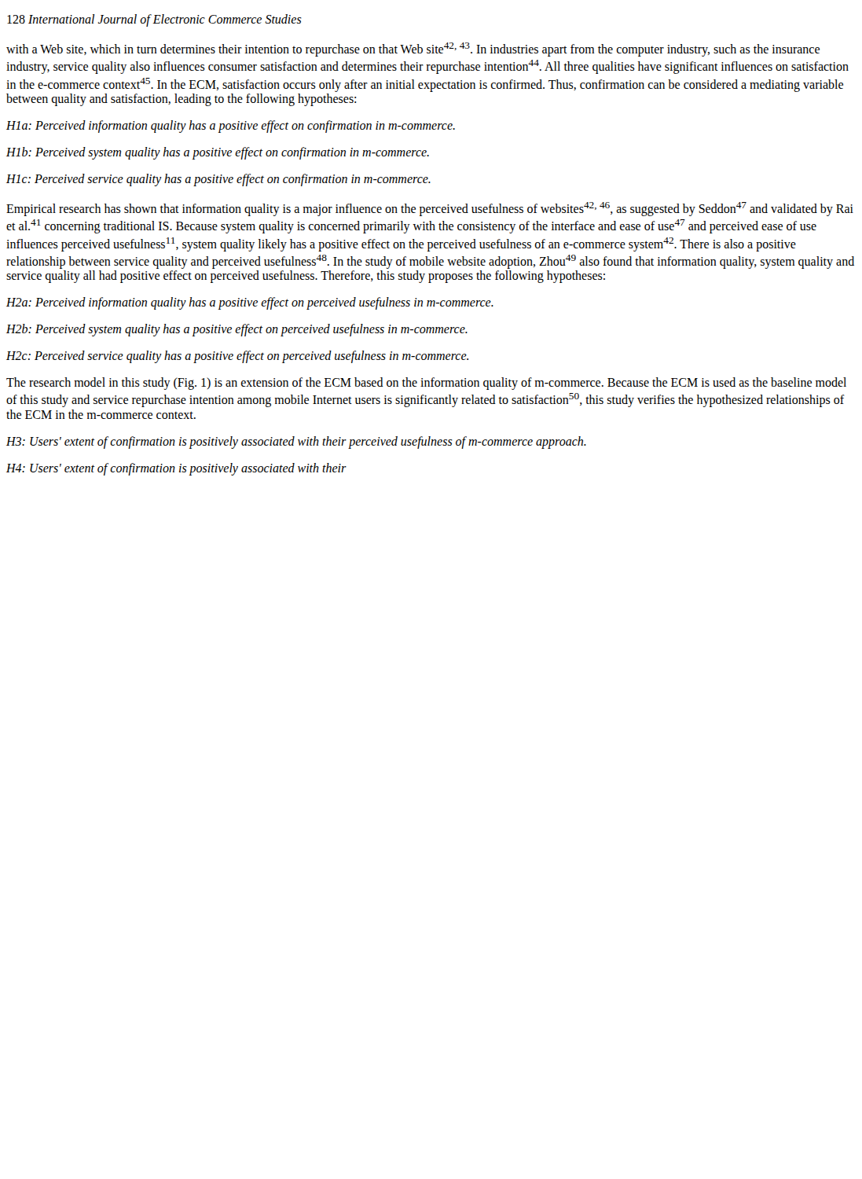128 International Journal of Electronic Commerce Studies
with a Web site, which in turn determines their intention to repurchase on that Web site42, 43. In industries apart from the computer industry, such as the insurance industry, service quality also influences consumer satisfaction and determines their repurchase intention44. All three qualities have significant influences on satisfaction in the e-commerce context45. In the ECM, satisfaction occurs only after an initial expectation is confirmed. Thus, confirmation can be considered a mediating variable between quality and satisfaction, leading to the following hypotheses:
H1a: Perceived information quality has a positive effect on confirmation in m-commerce.
H1b: Perceived system quality has a positive effect on confirmation in m-commerce.
H1c: Perceived service quality has a positive effect on confirmation in m-commerce.
Empirical research has shown that information quality is a major influence on the perceived usefulness of websites42, 46, as suggested by Seddon47 and validated by Rai et al.41 concerning traditional IS. Because system quality is concerned primarily with the consistency of the interface and ease of use47 and perceived ease of use influences perceived usefulness11, system quality likely has a positive effect on the perceived usefulness of an e-commerce system42. There is also a positive relationship between service quality and perceived usefulness48. In the study of mobile website adoption, Zhou49 also found that information quality, system quality and service quality all had positive effect on perceived usefulness. Therefore, this study proposes the following hypotheses:
H2a: Perceived information quality has a positive effect on perceived usefulness in m-commerce.
H2b: Perceived system quality has a positive effect on perceived usefulness in m-commerce.
H2c: Perceived service quality has a positive effect on perceived usefulness in m-commerce.
The research model in this study (Fig. 1) is an extension of the ECM based on the information quality of m-commerce. Because the ECM is used as the baseline model of this study and service repurchase intention among mobile Internet users is significantly related to satisfaction50, this study verifies the hypothesized relationships of the ECM in the m-commerce context.
H3: Users' extent of confirmation is positively associated with their perceived usefulness of m-commerce approach.
H4: Users' extent of confirmation is positively associated with their